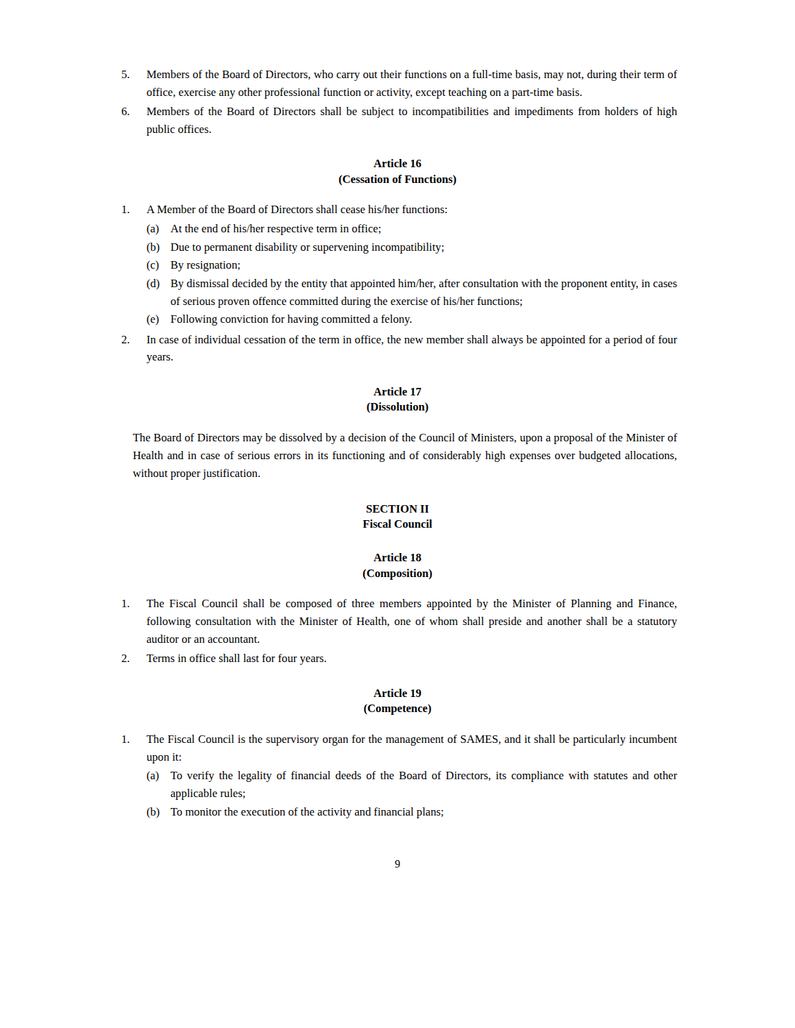5. Members of the Board of Directors, who carry out their functions on a full-time basis, may not, during their term of office, exercise any other professional function or activity, except teaching on a part-time basis.
6. Members of the Board of Directors shall be subject to incompatibilities and impediments from holders of high public offices.
Article 16
(Cessation of Functions)
1. A Member of the Board of Directors shall cease his/her functions:
(a) At the end of his/her respective term in office;
(b) Due to permanent disability or supervening incompatibility;
(c) By resignation;
(d) By dismissal decided by the entity that appointed him/her, after consultation with the proponent entity, in cases of serious proven offence committed during the exercise of his/her functions;
(e) Following conviction for having committed a felony.
2. In case of individual cessation of the term in office, the new member shall always be appointed for a period of four years.
Article 17
(Dissolution)
The Board of Directors may be dissolved by a decision of the Council of Ministers, upon a proposal of the Minister of Health and in case of serious errors in its functioning and of considerably high expenses over budgeted allocations, without proper justification.
SECTION II
Fiscal Council
Article 18
(Composition)
1. The Fiscal Council shall be composed of three members appointed by the Minister of Planning and Finance, following consultation with the Minister of Health, one of whom shall preside and another shall be a statutory auditor or an accountant.
2. Terms in office shall last for four years.
Article 19
(Competence)
1. The Fiscal Council is the supervisory organ for the management of SAMES, and it shall be particularly incumbent upon it:
(a) To verify the legality of financial deeds of the Board of Directors, its compliance with statutes and other applicable rules;
(b) To monitor the execution of the activity and financial plans;
9